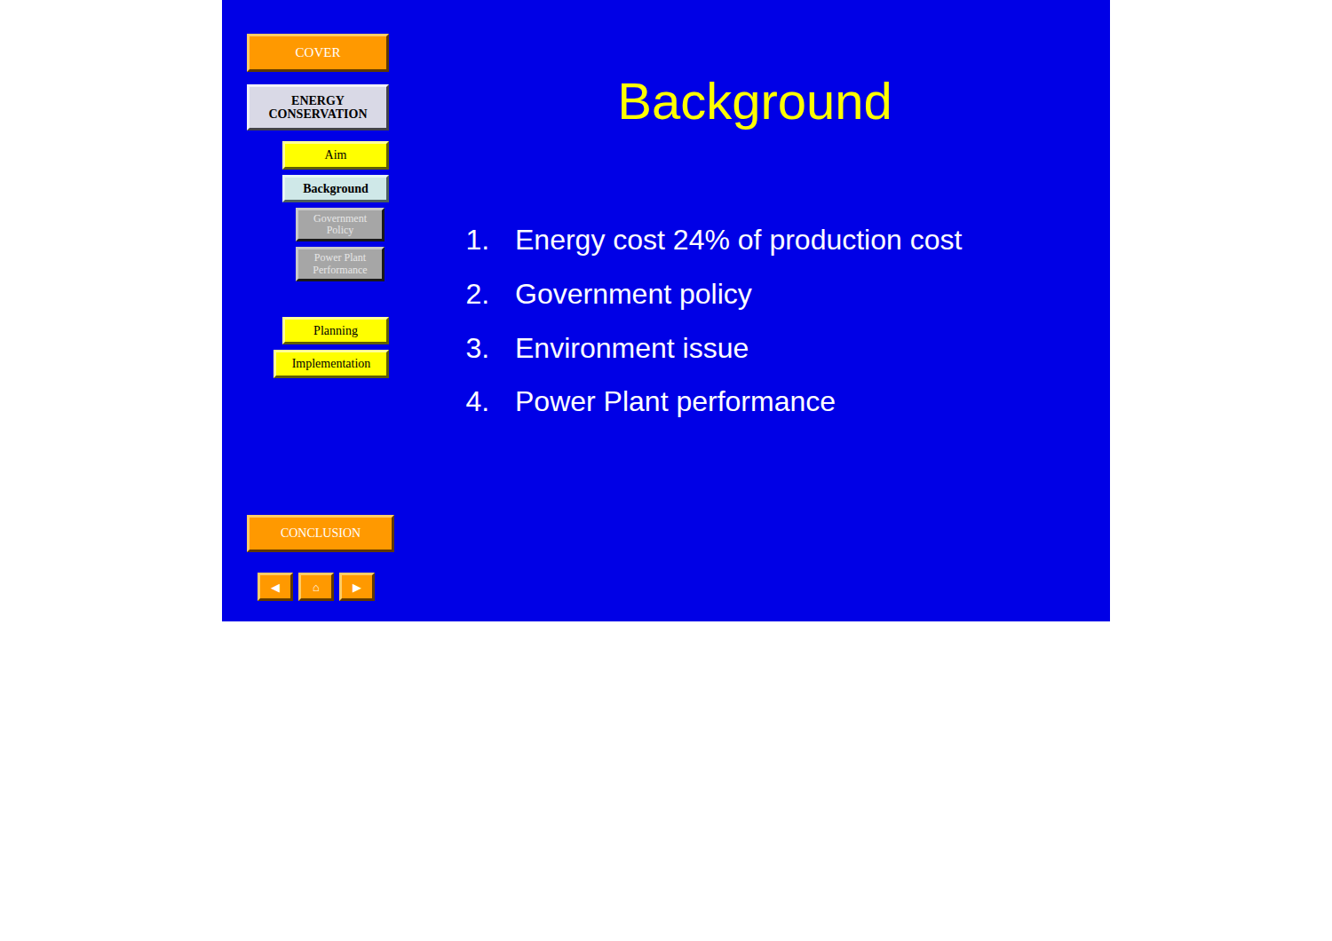COVER
ENERGY
CONSERVATION
Aim
Background
Government
Policy
Power Plant
Performance
Planning
Implementation
CONCLUSION
◀
⌂
▶
Background
Energy cost 24% of production cost
Government policy
Environment issue
Power Plant performance